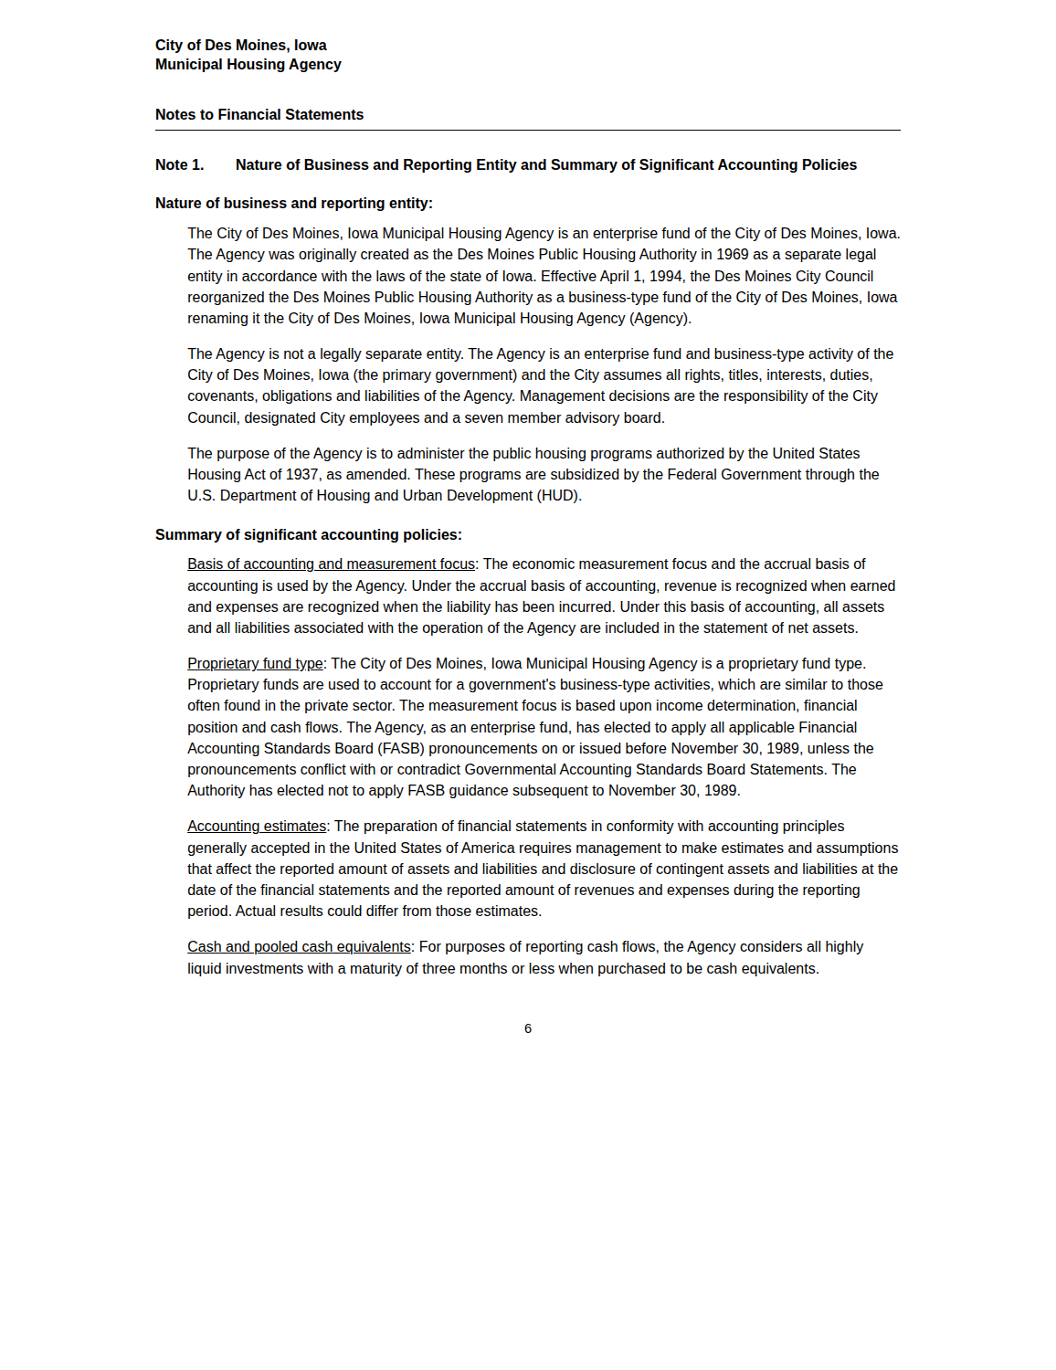City of Des Moines, Iowa
Municipal Housing Agency
Notes to Financial Statements
Note 1. Nature of Business and Reporting Entity and Summary of Significant Accounting Policies
Nature of business and reporting entity:
The City of Des Moines, Iowa Municipal Housing Agency is an enterprise fund of the City of Des Moines, Iowa. The Agency was originally created as the Des Moines Public Housing Authority in 1969 as a separate legal entity in accordance with the laws of the state of Iowa. Effective April 1, 1994, the Des Moines City Council reorganized the Des Moines Public Housing Authority as a business-type fund of the City of Des Moines, Iowa renaming it the City of Des Moines, Iowa Municipal Housing Agency (Agency).
The Agency is not a legally separate entity. The Agency is an enterprise fund and business-type activity of the City of Des Moines, Iowa (the primary government) and the City assumes all rights, titles, interests, duties, covenants, obligations and liabilities of the Agency. Management decisions are the responsibility of the City Council, designated City employees and a seven member advisory board.
The purpose of the Agency is to administer the public housing programs authorized by the United States Housing Act of 1937, as amended. These programs are subsidized by the Federal Government through the U.S. Department of Housing and Urban Development (HUD).
Summary of significant accounting policies:
Basis of accounting and measurement focus: The economic measurement focus and the accrual basis of accounting is used by the Agency. Under the accrual basis of accounting, revenue is recognized when earned and expenses are recognized when the liability has been incurred. Under this basis of accounting, all assets and all liabilities associated with the operation of the Agency are included in the statement of net assets.
Proprietary fund type: The City of Des Moines, Iowa Municipal Housing Agency is a proprietary fund type. Proprietary funds are used to account for a government's business-type activities, which are similar to those often found in the private sector. The measurement focus is based upon income determination, financial position and cash flows. The Agency, as an enterprise fund, has elected to apply all applicable Financial Accounting Standards Board (FASB) pronouncements on or issued before November 30, 1989, unless the pronouncements conflict with or contradict Governmental Accounting Standards Board Statements. The Authority has elected not to apply FASB guidance subsequent to November 30, 1989.
Accounting estimates: The preparation of financial statements in conformity with accounting principles generally accepted in the United States of America requires management to make estimates and assumptions that affect the reported amount of assets and liabilities and disclosure of contingent assets and liabilities at the date of the financial statements and the reported amount of revenues and expenses during the reporting period. Actual results could differ from those estimates.
Cash and pooled cash equivalents: For purposes of reporting cash flows, the Agency considers all highly liquid investments with a maturity of three months or less when purchased to be cash equivalents.
6